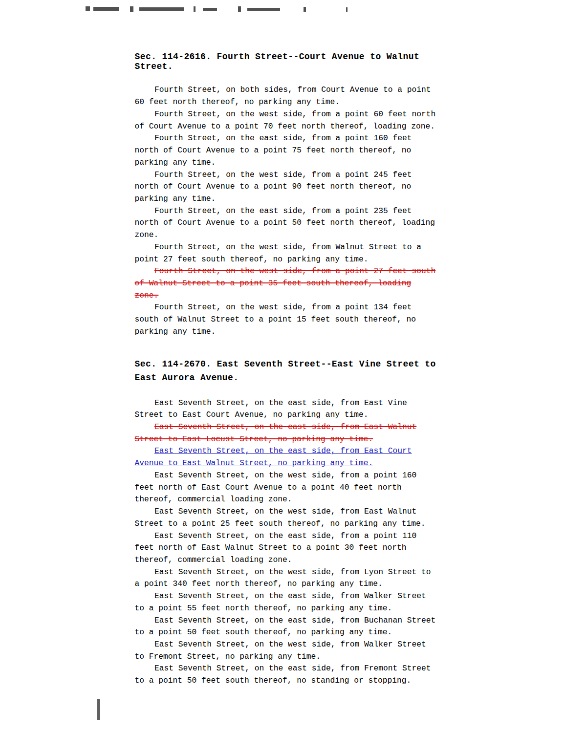Sec. 114-2616. Fourth Street--Court Avenue to Walnut Street.
Fourth Street, on both sides, from Court Avenue to a point 60 feet north thereof, no parking any time.
Fourth Street, on the west side, from a point 60 feet north of Court Avenue to a point 70 feet north thereof, loading zone.
Fourth Street, on the east side, from a point 160 feet north of Court Avenue to a point 75 feet north thereof, no parking any time.
Fourth Street, on the west side, from a point 245 feet north of Court Avenue to a point 90 feet north thereof, no parking any time.
Fourth Street, on the east side, from a point 235 feet north of Court Avenue to a point 50 feet north thereof, loading zone.
Fourth Street, on the west side, from Walnut Street to a point 27 feet south thereof, no parking any time.
Fourth Street, on the west side, from a point 27 feet south of Walnut Street to a point 35 feet south thereof, loading zone.
Fourth Street, on the west side, from a point 134 feet south of Walnut Street to a point 15 feet south thereof, no parking any time.
Sec. 114-2670. East Seventh Street--East Vine Street to East Aurora Avenue.
East Seventh Street, on the east side, from East Vine Street to East Court Avenue, no parking any time.
East Seventh Street, on the east side, from East Walnut Street to East Locust Street, no parking any time.
East Seventh Street, on the east side, from East Court Avenue to East Walnut Street, no parking any time.
East Seventh Street, on the west side, from a point 160 feet north of East Court Avenue to a point 40 feet north thereof, commercial loading zone.
East Seventh Street, on the west side, from East Walnut Street to a point 25 feet south thereof, no parking any time.
East Seventh Street, on the east side, from a point 110 feet north of East Walnut Street to a point 30 feet north thereof, commercial loading zone.
East Seventh Street, on the west side, from Lyon Street to a point 340 feet north thereof, no parking any time.
East Seventh Street, on the east side, from Walker Street to a point 55 feet north thereof, no parking any time.
East Seventh Street, on the east side, from Buchanan Street to a point 50 feet south thereof, no parking any time.
East Seventh Street, on the west side, from Walker Street to Fremont Street, no parking any time.
East Seventh Street, on the east side, from Fremont Street to a point 50 feet south thereof, no standing or stopping.